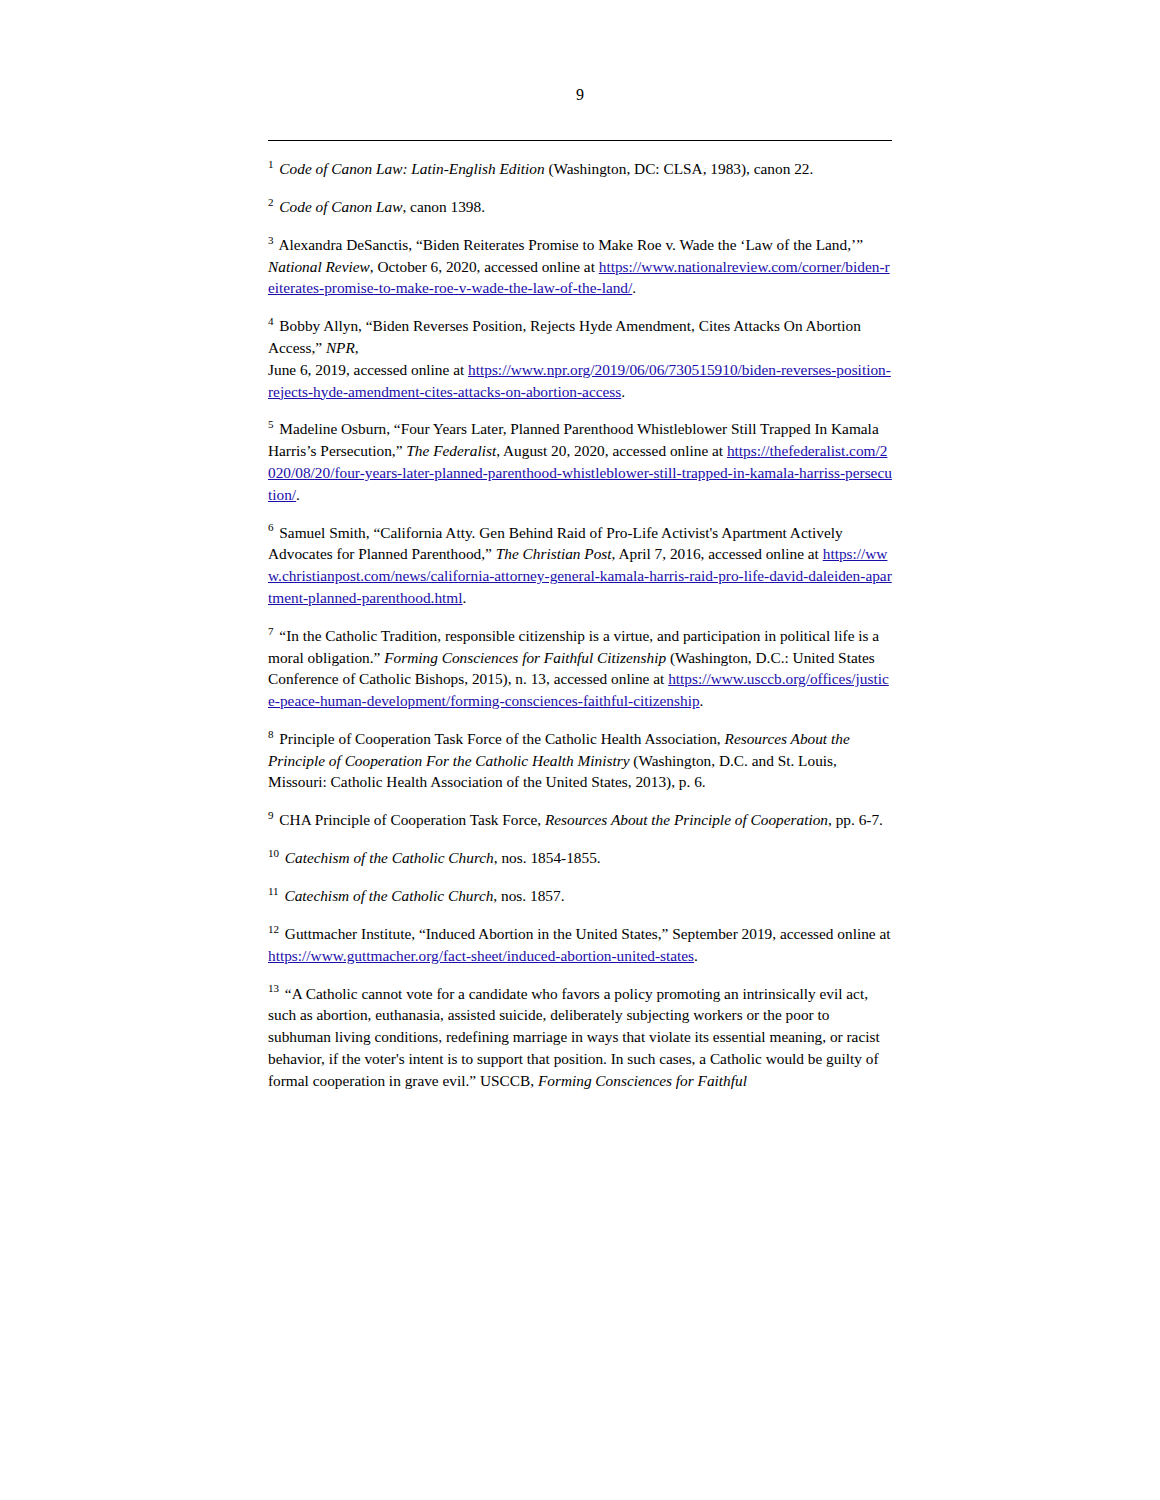9
1 Code of Canon Law: Latin-English Edition (Washington, DC: CLSA, 1983), canon 22.
2 Code of Canon Law, canon 1398.
3 Alexandra DeSanctis, “Biden Reiterates Promise to Make Roe v. Wade the ‘Law of the Land,’” National Review, October 6, 2020, accessed online at https://www.nationalreview.com/corner/biden-reiterates-promise-to-make-roe-v-wade-the-law-of-the-land/.
4 Bobby Allyn, “Biden Reverses Position, Rejects Hyde Amendment, Cites Attacks On Abortion Access,” NPR,
June 6, 2019, accessed online at https://www.npr.org/2019/06/06/730515910/biden-reverses-position-rejects-hyde-amendment-cites-attacks-on-abortion-access.
5 Madeline Osburn, “Four Years Later, Planned Parenthood Whistleblower Still Trapped In Kamala Harris’s Persecution,” The Federalist, August 20, 2020, accessed online at https://thefederalist.com/2020/08/20/four-years-later-planned-parenthood-whistleblower-still-trapped-in-kamala-harriss-persecution/.
6 Samuel Smith, “California Atty. Gen Behind Raid of Pro-Life Activist's Apartment Actively Advocates for Planned Parenthood,” The Christian Post, April 7, 2016, accessed online at https://www.christianpost.com/news/california-attorney-general-kamala-harris-raid-pro-life-david-daleiden-apartment-planned-parenthood.html.
7 “In the Catholic Tradition, responsible citizenship is a virtue, and participation in political life is a moral obligation.” Forming Consciences for Faithful Citizenship (Washington, D.C.: United States Conference of Catholic Bishops, 2015), n. 13, accessed online at https://www.usccb.org/offices/justice-peace-human-development/forming-consciences-faithful-citizenship.
8 Principle of Cooperation Task Force of the Catholic Health Association, Resources About the Principle of Cooperation For the Catholic Health Ministry (Washington, D.C. and St. Louis, Missouri: Catholic Health Association of the United States, 2013), p. 6.
9 CHA Principle of Cooperation Task Force, Resources About the Principle of Cooperation, pp. 6-7.
10 Catechism of the Catholic Church, nos. 1854-1855.
11 Catechism of the Catholic Church, nos. 1857.
12 Guttmacher Institute, “Induced Abortion in the United States,” September 2019, accessed online at https://www.guttmacher.org/fact-sheet/induced-abortion-united-states.
13 “A Catholic cannot vote for a candidate who favors a policy promoting an intrinsically evil act, such as abortion, euthanasia, assisted suicide, deliberately subjecting workers or the poor to subhuman living conditions, redefining marriage in ways that violate its essential meaning, or racist behavior, if the voter's intent is to support that position. In such cases, a Catholic would be guilty of formal cooperation in grave evil.” USCCB, Forming Consciences for Faithful